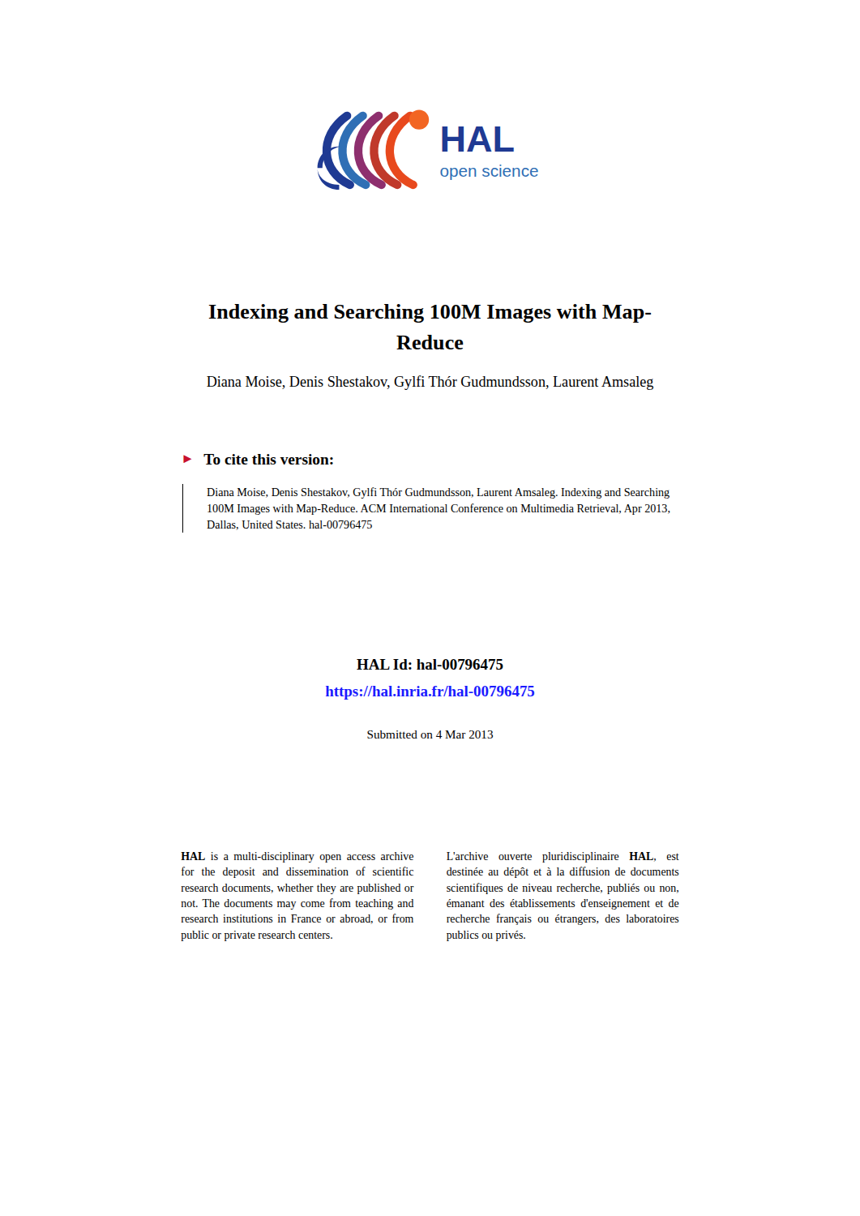HAL open science
Indexing and Searching 100M Images with Map-Reduce
Diana Moise, Denis Shestakov, Gylfi Thór Gudmundsson, Laurent Amsaleg
► To cite this version:
Diana Moise, Denis Shestakov, Gylfi Thór Gudmundsson, Laurent Amsaleg. Indexing and Searching 100M Images with Map-Reduce. ACM International Conference on Multimedia Retrieval, Apr 2013, Dallas, United States. hal-00796475
HAL Id: hal-00796475 https://hal.inria.fr/hal-00796475
Submitted on 4 Mar 2013
HAL is a multi-disciplinary open access archive for the deposit and dissemination of scientific research documents, whether they are published or not. The documents may come from teaching and research institutions in France or abroad, or from public or private research centers.
L'archive ouverte pluridisciplinaire HAL, est destinée au dépôt et à la diffusion de documents scientifiques de niveau recherche, publiés ou non, émanant des établissements d'enseignement et de recherche français ou étrangers, des laboratoires publics ou privés.